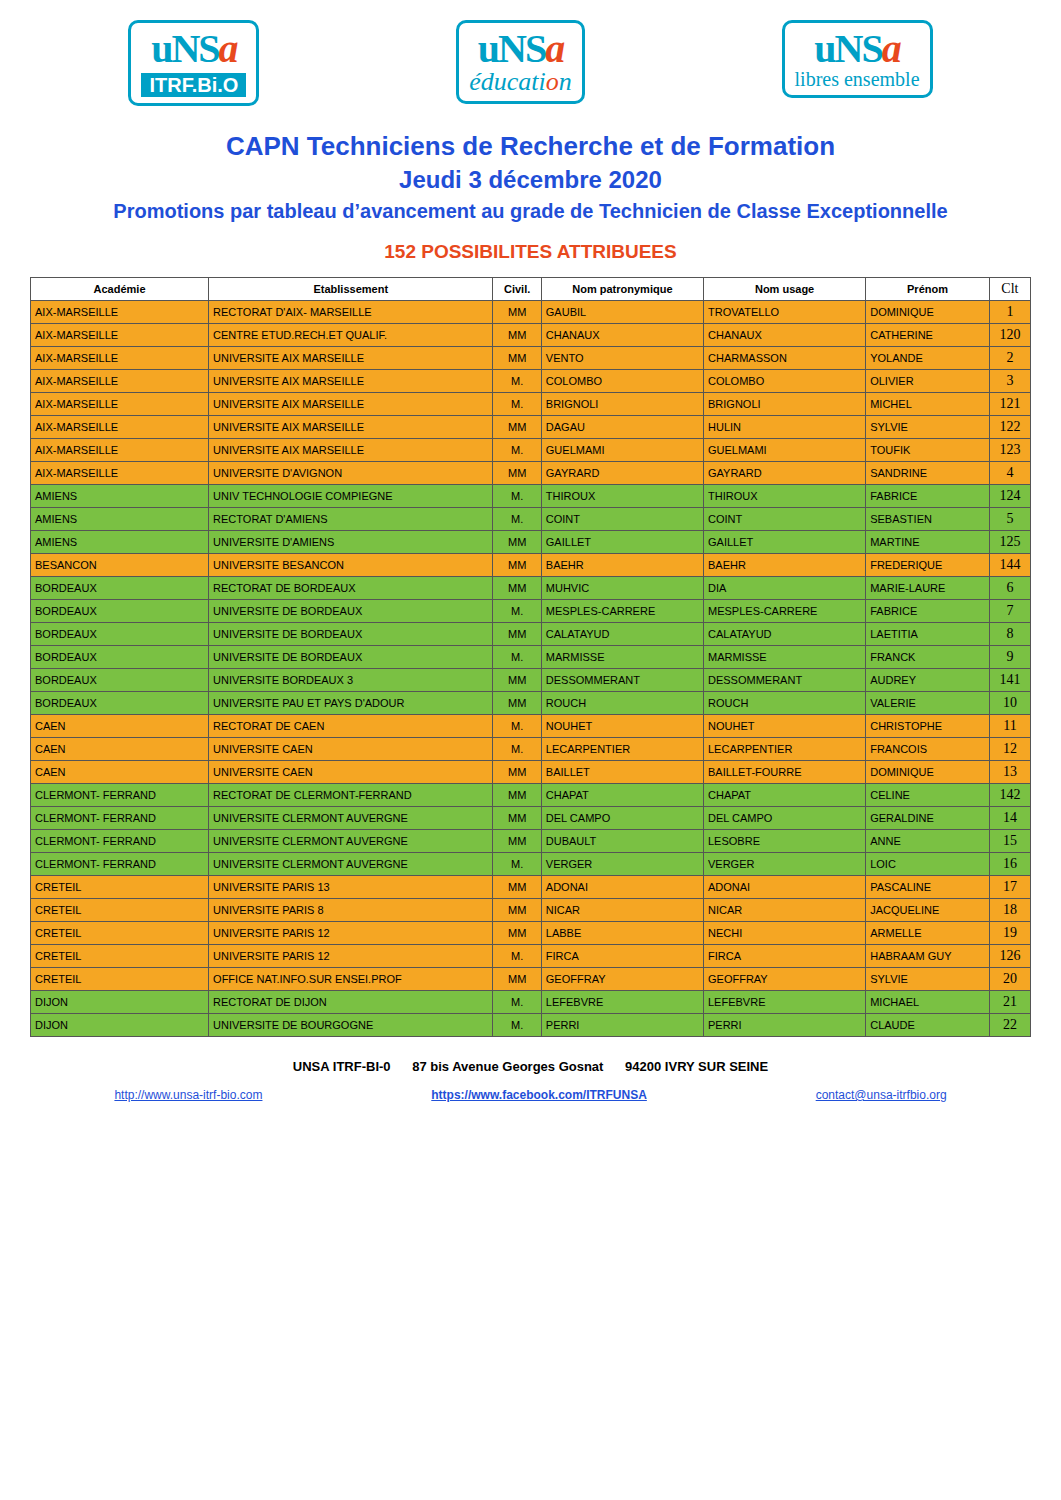uNSa ITRF.Bi.O
uNSa
éducation
uNSa
libres ensemble
CAPN Techniciens de Recherche et de Formation
Jeudi 3 décembre 2020
Promotions par tableau d’avancement au grade de Technicien de Classe Exceptionnelle
152 POSSIBILITES ATTRIBUEES
| Académie | Etablissement | Civil. | Nom patronymique | Nom usage | Prénom | Clt |
| --- | --- | --- | --- | --- | --- | --- |
| AIX-MARSEILLE | RECTORAT D'AIX- MARSEILLE | MM | GAUBIL | TROVATELLO | DOMINIQUE | 1 |
| AIX-MARSEILLE | CENTRE ETUD.RECH.ET QUALIF. | MM | CHANAUX | CHANAUX | CATHERINE | 120 |
| AIX-MARSEILLE | UNIVERSITE AIX MARSEILLE | MM | VENTO | CHARMASSON | YOLANDE | 2 |
| AIX-MARSEILLE | UNIVERSITE AIX MARSEILLE | M. | COLOMBO | COLOMBO | OLIVIER | 3 |
| AIX-MARSEILLE | UNIVERSITE AIX MARSEILLE | M. | BRIGNOLI | BRIGNOLI | MICHEL | 121 |
| AIX-MARSEILLE | UNIVERSITE AIX MARSEILLE | MM | DAGAU | HULIN | SYLVIE | 122 |
| AIX-MARSEILLE | UNIVERSITE AIX MARSEILLE | M. | GUELMAMI | GUELMAMI | TOUFIK | 123 |
| AIX-MARSEILLE | UNIVERSITE D'AVIGNON | MM | GAYRARD | GAYRARD | SANDRINE | 4 |
| AMIENS | UNIV TECHNOLOGIE COMPIEGNE | M. | THIROUX | THIROUX | FABRICE | 124 |
| AMIENS | RECTORAT D'AMIENS | M. | COINT | COINT | SEBASTIEN | 5 |
| AMIENS | UNIVERSITE D'AMIENS | MM | GAILLET | GAILLET | MARTINE | 125 |
| BESANCON | UNIVERSITE BESANCON | MM | BAEHR | BAEHR | FREDERIQUE | 144 |
| BORDEAUX | RECTORAT DE BORDEAUX | MM | MUHVIC | DIA | MARIE-LAURE | 6 |
| BORDEAUX | UNIVERSITE DE BORDEAUX | M. | MESPLES-CARRERE | MESPLES-CARRERE | FABRICE | 7 |
| BORDEAUX | UNIVERSITE DE BORDEAUX | MM | CALATAYUD | CALATAYUD | LAETITIA | 8 |
| BORDEAUX | UNIVERSITE DE BORDEAUX | M. | MARMISSE | MARMISSE | FRANCK | 9 |
| BORDEAUX | UNIVERSITE BORDEAUX 3 | MM | DESSOMMERANT | DESSOMMERANT | AUDREY | 141 |
| BORDEAUX | UNIVERSITE PAU ET PAYS D'ADOUR | MM | ROUCH | ROUCH | VALERIE | 10 |
| CAEN | RECTORAT DE CAEN | M. | NOUHET | NOUHET | CHRISTOPHE | 11 |
| CAEN | UNIVERSITE CAEN | M. | LECARPENTIER | LECARPENTIER | FRANCOIS | 12 |
| CAEN | UNIVERSITE CAEN | MM | BAILLET | BAILLET-FOURRE | DOMINIQUE | 13 |
| CLERMONT- FERRAND | RECTORAT DE CLERMONT-FERRAND | MM | CHAPAT | CHAPAT | CELINE | 142 |
| CLERMONT- FERRAND | UNIVERSITE CLERMONT AUVERGNE | MM | DEL CAMPO | DEL CAMPO | GERALDINE | 14 |
| CLERMONT- FERRAND | UNIVERSITE CLERMONT AUVERGNE | MM | DUBAULT | LESOBRE | ANNE | 15 |
| CLERMONT- FERRAND | UNIVERSITE CLERMONT AUVERGNE | M. | VERGER | VERGER | LOIC | 16 |
| CRETEIL | UNIVERSITE PARIS 13 | MM | ADONAI | ADONAI | PASCALINE | 17 |
| CRETEIL | UNIVERSITE PARIS 8 | MM | NICAR | NICAR | JACQUELINE | 18 |
| CRETEIL | UNIVERSITE PARIS 12 | MM | LABBE | NECHI | ARMELLE | 19 |
| CRETEIL | UNIVERSITE PARIS 12 | M. | FIRCA | FIRCA | HABRAAM GUY | 126 |
| CRETEIL | OFFICE NAT.INFO.SUR ENSEI.PROF | MM | GEOFFRAY | GEOFFRAY | SYLVIE | 20 |
| DIJON | RECTORAT DE DIJON | M. | LEFEBVRE | LEFEBVRE | MICHAEL | 21 |
| DIJON | UNIVERSITE DE BOURGOGNE | M. | PERRI | PERRI | CLAUDE | 22 |
UNSA ITRF-BI-0 87 bis Avenue Georges Gosnat 94200 IVRY SUR SEINE
http://www.unsa-itrf-bio.com https://www.facebook.com/ITRFUNSA contact@unsa-itrfbio.org